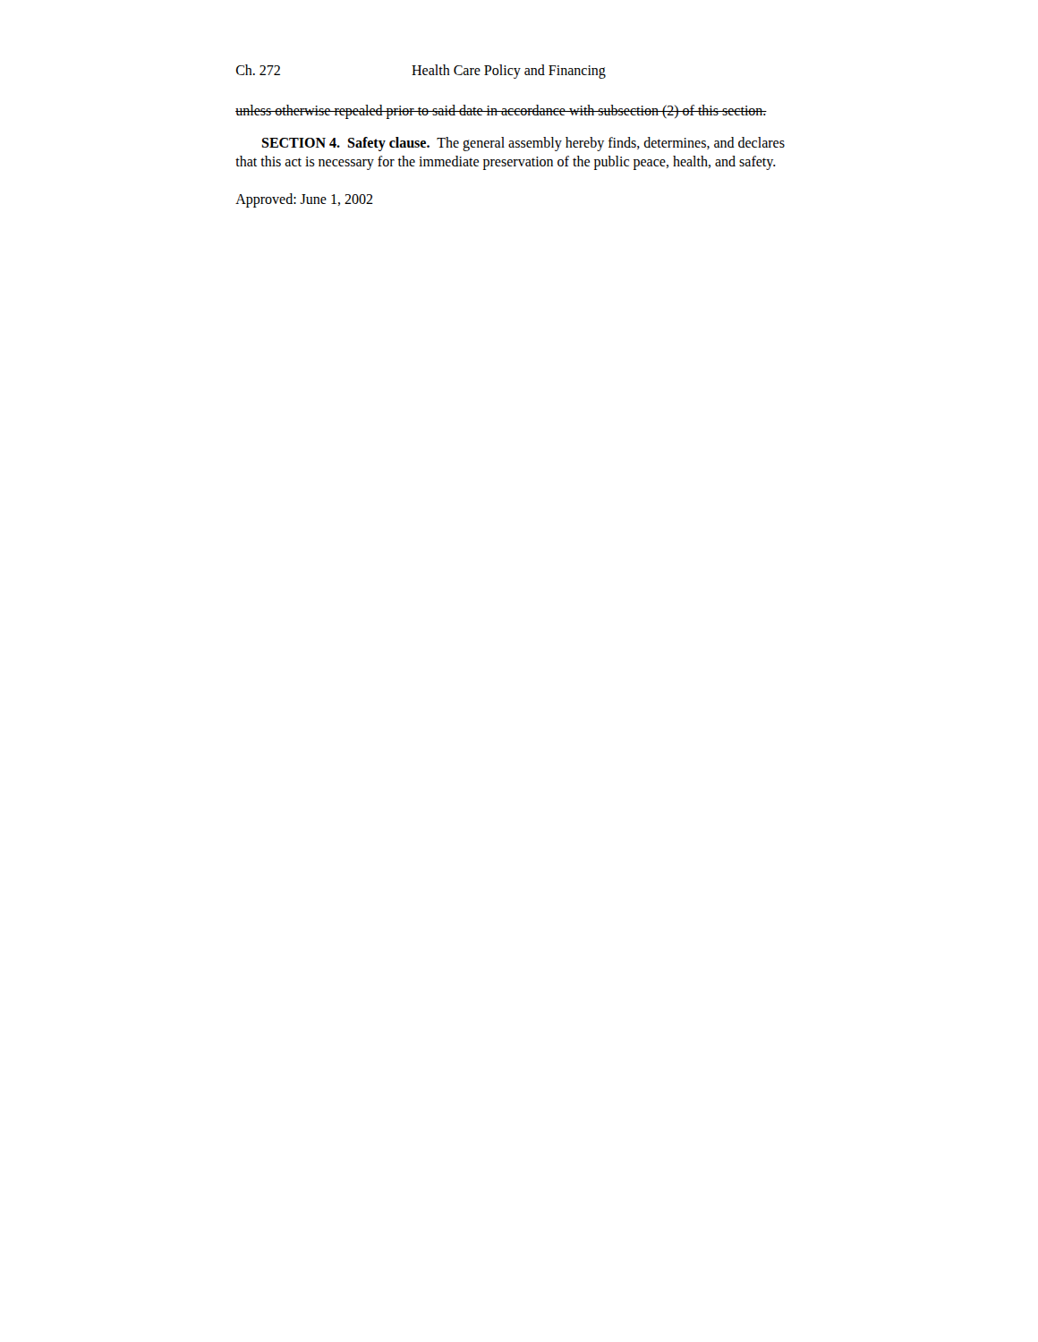Ch. 272 Health Care Policy and Financing
unless otherwise repealed prior to said date in accordance with subsection (2) of this section.
SECTION 4. Safety clause. The general assembly hereby finds, determines, and declares that this act is necessary for the immediate preservation of the public peace, health, and safety.
Approved: June 1, 2002